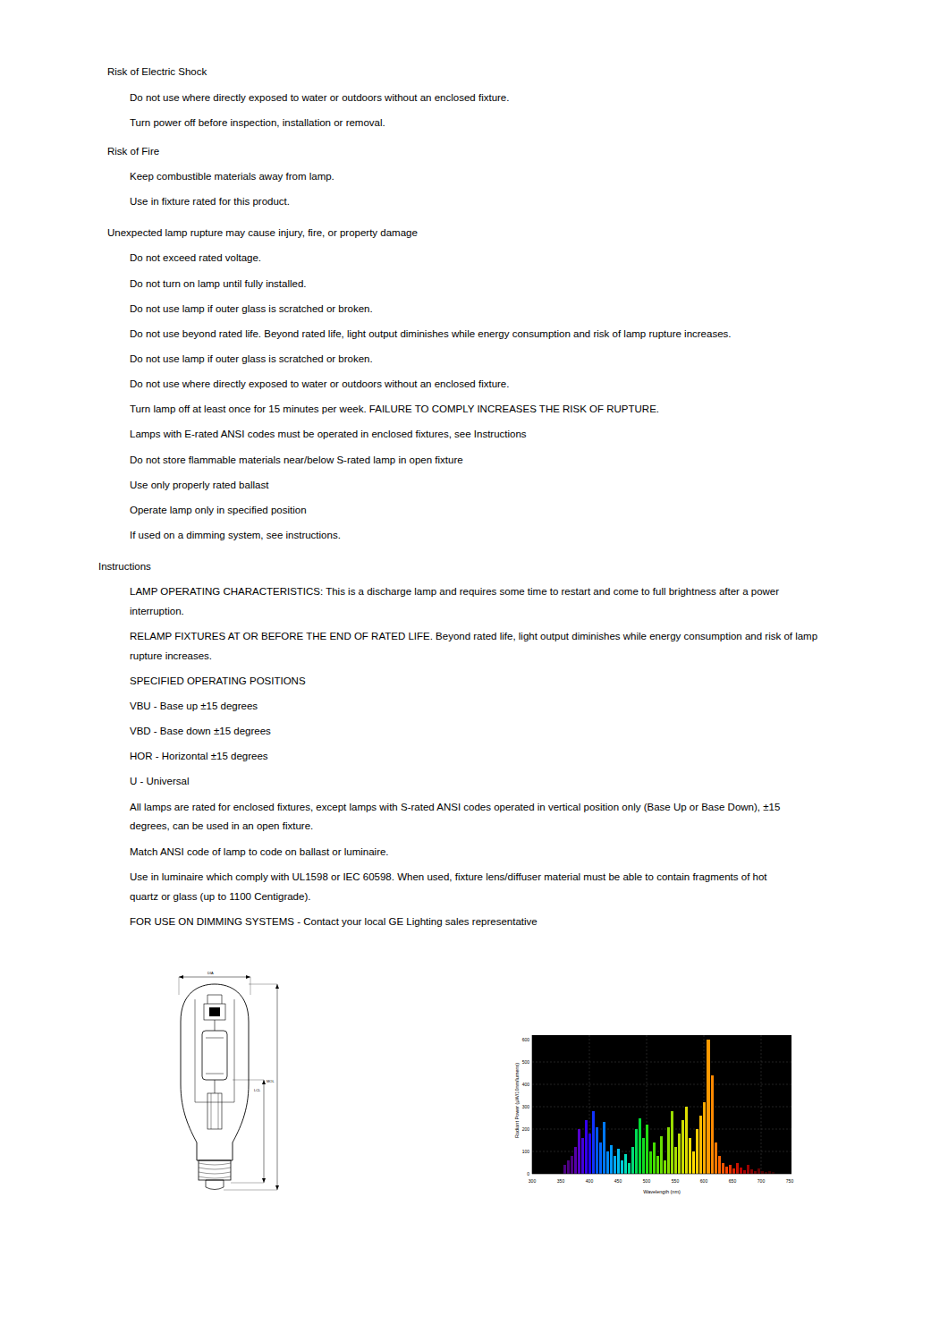Risk of Electric Shock
Do not use where directly exposed to water or outdoors without an enclosed fixture.
Turn power off before inspection, installation or removal.
Risk of Fire
Keep combustible materials away from lamp.
Use in fixture rated for this product.
Unexpected lamp rupture may cause injury, fire, or property damage
Do not exceed rated voltage.
Do not turn on lamp until fully installed.
Do not use lamp if outer glass is scratched or broken.
Do not use beyond rated life. Beyond rated life, light output diminishes while energy consumption and risk of lamp rupture increases.
Do not use lamp if outer glass is scratched or broken.
Do not use where directly exposed to water or outdoors without an enclosed fixture.
Turn lamp off at least once for 15 minutes per week. FAILURE TO COMPLY INCREASES THE RISK OF RUPTURE.
Lamps with E-rated ANSI codes must be operated in enclosed fixtures, see Instructions
Do not store flammable materials near/below S-rated lamp in open fixture
Use only properly rated ballast
Operate lamp only in specified position
If used on a dimming system, see instructions.
Instructions
LAMP OPERATING CHARACTERISTICS: This is a discharge lamp and requires some time to restart and come to full brightness after a power
interruption.
RELAMP FIXTURES AT OR BEFORE THE END OF RATED LIFE. Beyond rated life, light output diminishes while energy consumption and risk of lamp
rupture increases.
SPECIFIED OPERATING POSITIONS
VBU - Base up ±15 degrees
VBD - Base down ±15 degrees
HOR - Horizontal ±15 degrees
U - Universal
All lamps are rated for enclosed fixtures, except lamps with S-rated ANSI codes operated in vertical position only (Base Up or Base Down), ±15
degrees, can be used in an open fixture.
Match ANSI code of lamp to code on ballast or luminaire.
Use in luminaire which comply with UL1598 or IEC 60598. When used, fixture lens/diffuser material must be able to contain fragments of hot
quartz or glass (up to 1100 Centigrade).
FOR USE ON DIMMING SYSTEMS - Contact your local GE Lighting sales representative
DIA MOL LCL
Radiant Power (µW/10nm/lumens) 600 500 400 300 200 100 0 300 350 400 450 500 550 600 650 700 750 Wavelength (nm)